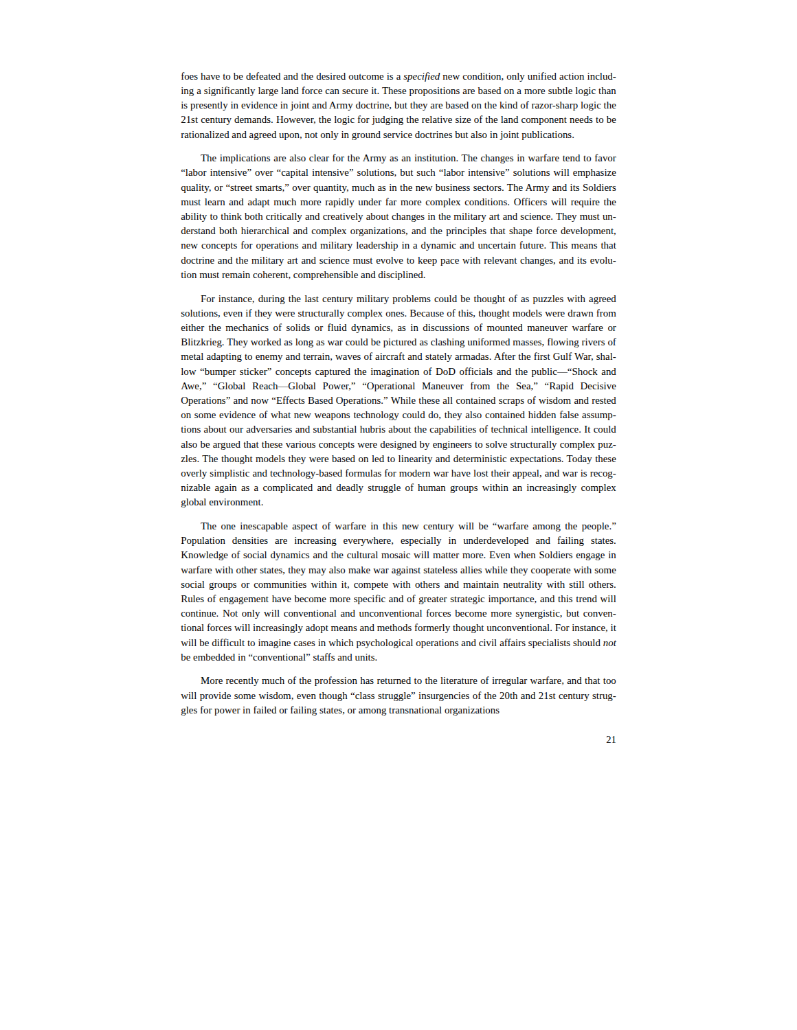foes have to be defeated and the desired outcome is a specified new condition, only unified action including a significantly large land force can secure it. These propositions are based on a more subtle logic than is presently in evidence in joint and Army doctrine, but they are based on the kind of razor-sharp logic the 21st century demands. However, the logic for judging the relative size of the land component needs to be rationalized and agreed upon, not only in ground service doctrines but also in joint publications.
The implications are also clear for the Army as an institution. The changes in warfare tend to favor “labor intensive” over “capital intensive” solutions, but such “labor intensive” solutions will emphasize quality, or “street smarts,” over quantity, much as in the new business sectors. The Army and its Soldiers must learn and adapt much more rapidly under far more complex conditions. Officers will require the ability to think both critically and creatively about changes in the military art and science. They must understand both hierarchical and complex organizations, and the principles that shape force development, new concepts for operations and military leadership in a dynamic and uncertain future. This means that doctrine and the military art and science must evolve to keep pace with relevant changes, and its evolution must remain coherent, comprehensible and disciplined.
For instance, during the last century military problems could be thought of as puzzles with agreed solutions, even if they were structurally complex ones. Because of this, thought models were drawn from either the mechanics of solids or fluid dynamics, as in discussions of mounted maneuver warfare or Blitzkrieg. They worked as long as war could be pictured as clashing uniformed masses, flowing rivers of metal adapting to enemy and terrain, waves of aircraft and stately armadas. After the first Gulf War, shallow “bumper sticker” concepts captured the imagination of DoD officials and the public—“Shock and Awe,” “Global Reach—Global Power,” “Operational Maneuver from the Sea,” “Rapid Decisive Operations” and now “Effects Based Operations.” While these all contained scraps of wisdom and rested on some evidence of what new weapons technology could do, they also contained hidden false assumptions about our adversaries and substantial hubris about the capabilities of technical intelligence. It could also be argued that these various concepts were designed by engineers to solve structurally complex puzzles. The thought models they were based on led to linearity and deterministic expectations. Today these overly simplistic and technology-based formulas for modern war have lost their appeal, and war is recognizable again as a complicated and deadly struggle of human groups within an increasingly complex global environment.
The one inescapable aspect of warfare in this new century will be “warfare among the people.” Population densities are increasing everywhere, especially in underdeveloped and failing states. Knowledge of social dynamics and the cultural mosaic will matter more. Even when Soldiers engage in warfare with other states, they may also make war against stateless allies while they cooperate with some social groups or communities within it, compete with others and maintain neutrality with still others. Rules of engagement have become more specific and of greater strategic importance, and this trend will continue. Not only will conventional and unconventional forces become more synergistic, but conventional forces will increasingly adopt means and methods formerly thought unconventional. For instance, it will be difficult to imagine cases in which psychological operations and civil affairs specialists should not be embedded in “conventional” staffs and units.
More recently much of the profession has returned to the literature of irregular warfare, and that too will provide some wisdom, even though “class struggle” insurgencies of the 20th and 21st century struggles for power in failed or failing states, or among transnational organizations
21